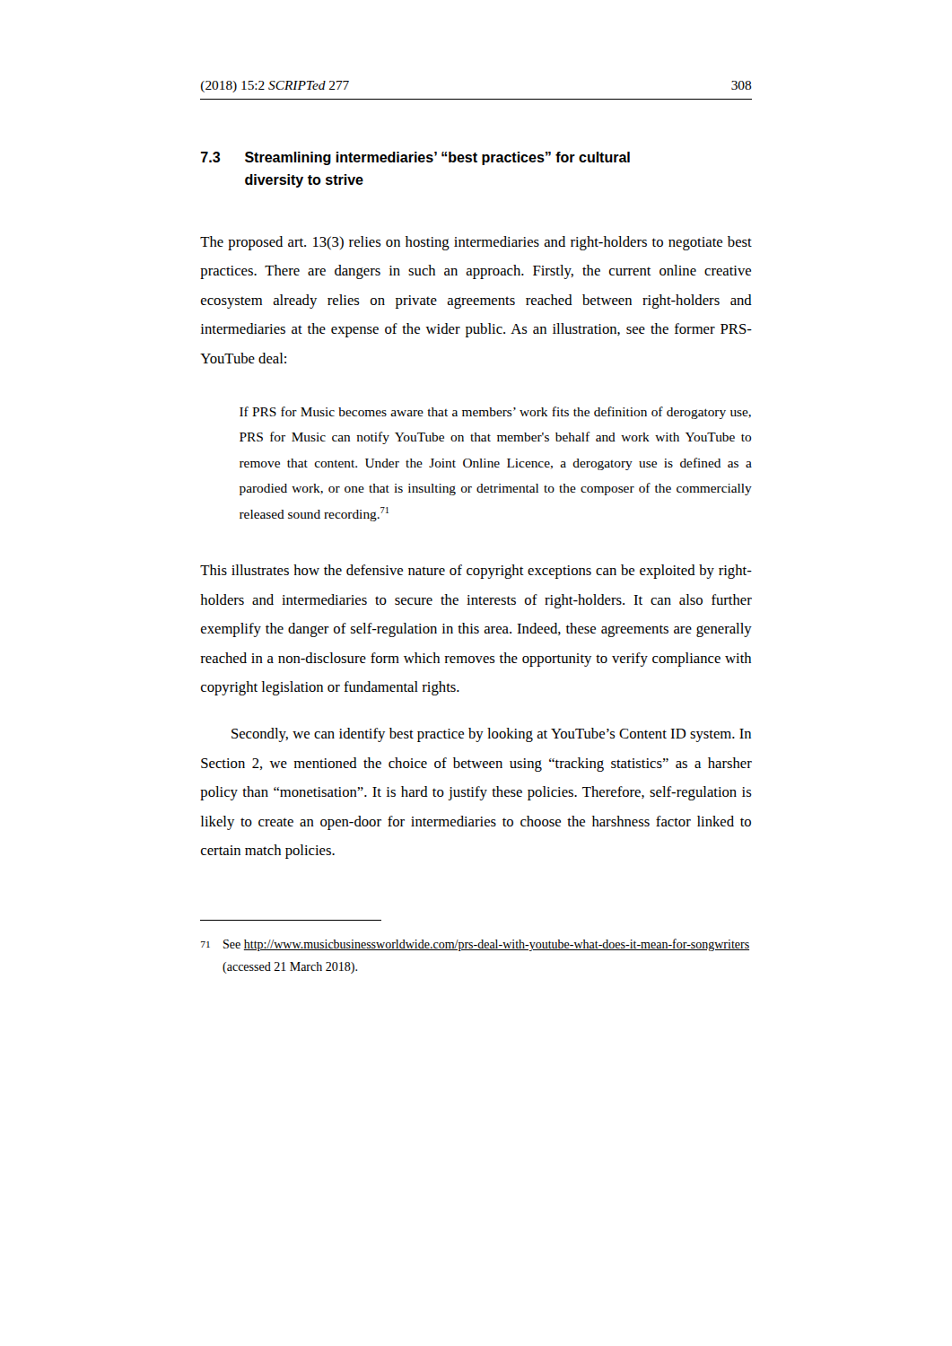(2018) 15:2 SCRIPTed 277
308
7.3 Streamlining intermediaries’ “best practices” for cultural diversity to strive
The proposed art. 13(3) relies on hosting intermediaries and right-holders to negotiate best practices. There are dangers in such an approach. Firstly, the current online creative ecosystem already relies on private agreements reached between right-holders and intermediaries at the expense of the wider public. As an illustration, see the former PRS-YouTube deal:
If PRS for Music becomes aware that a members’ work fits the definition of derogatory use, PRS for Music can notify YouTube on that member's behalf and work with YouTube to remove that content. Under the Joint Online Licence, a derogatory use is defined as a parodied work, or one that is insulting or detrimental to the composer of the commercially released sound recording.71
This illustrates how the defensive nature of copyright exceptions can be exploited by right-holders and intermediaries to secure the interests of right-holders. It can also further exemplify the danger of self-regulation in this area. Indeed, these agreements are generally reached in a non-disclosure form which removes the opportunity to verify compliance with copyright legislation or fundamental rights.
Secondly, we can identify best practice by looking at YouTube’s Content ID system. In Section 2, we mentioned the choice of between using “tracking statistics” as a harsher policy than “monetisation”. It is hard to justify these policies. Therefore, self-regulation is likely to create an open-door for intermediaries to choose the harshness factor linked to certain match policies.
71 See http://www.musicbusinessworldwide.com/prs-deal-with-youtube-what-does-it-mean-for-songwriters (accessed 21 March 2018).